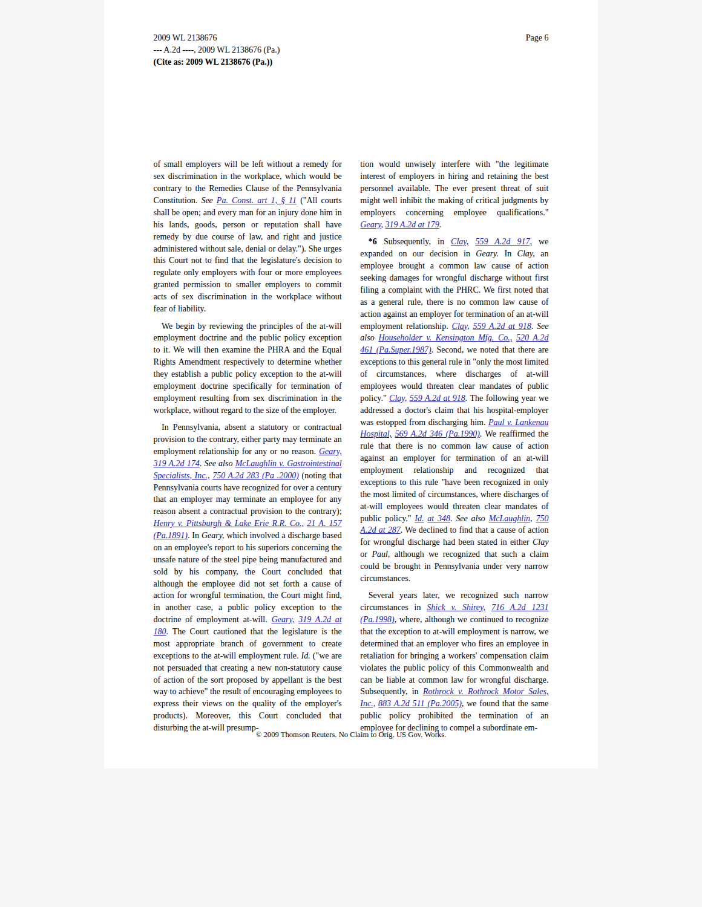2009 WL 2138676
Page 6
--- A.2d ----, 2009 WL 2138676 (Pa.)
(Cite as: 2009 WL 2138676 (Pa.))
of small employers will be left without a remedy for sex discrimination in the workplace, which would be contrary to the Remedies Clause of the Pennsylvania Constitution. See Pa. Const. art 1, § 11 ("All courts shall be open; and every man for an injury done him in his lands, goods, person or reputation shall have remedy by due course of law, and right and justice administered without sale, denial or delay."). She urges this Court not to find that the legislature's decision to regulate only employers with four or more employees granted permission to smaller employers to commit acts of sex discrimination in the workplace without fear of liability.
We begin by reviewing the principles of the at-will employment doctrine and the public policy exception to it. We will then examine the PHRA and the Equal Rights Amendment respectively to determine whether they establish a public policy exception to the at-will employment doctrine specifically for termination of employment resulting from sex discrimination in the workplace, without regard to the size of the employer.
In Pennsylvania, absent a statutory or contractual provision to the contrary, either party may terminate an employment relationship for any or no reason. Geary, 319 A.2d 174. See also McLaughlin v. Gastrointestinal Specialists, Inc., 750 A.2d 283 (Pa .2000) (noting that Pennsylvania courts have recognized for over a century that an employer may terminate an employee for any reason absent a contractual provision to the contrary); Henry v. Pittsburgh & Lake Erie R.R. Co., 21 A. 157 (Pa.1891). In Geary, which involved a discharge based on an employee's report to his superiors concerning the unsafe nature of the steel pipe being manufactured and sold by his company, the Court concluded that although the employee did not set forth a cause of action for wrongful termination, the Court might find, in another case, a public policy exception to the doctrine of employment at-will. Geary, 319 A.2d at 180. The Court cautioned that the legislature is the most appropriate branch of government to create exceptions to the at-will employment rule. Id. ("we are not persuaded that creating a new non-statutory cause of action of the sort proposed by appellant is the best way to achieve" the result of encouraging employees to express their views on the quality of the employer's products). Moreover, this Court concluded that disturbing the at-will presump-
tion would unwisely interfere with "the legitimate interest of employers in hiring and retaining the best personnel available. The ever present threat of suit might well inhibit the making of critical judgments by employers concerning employee qualifications." Geary, 319 A.2d at 179.
*6 Subsequently, in Clay, 559 A.2d 917, we expanded on our decision in Geary. In Clay, an employee brought a common law cause of action seeking damages for wrongful discharge without first filing a complaint with the PHRC. We first noted that as a general rule, there is no common law cause of action against an employer for termination of an at-will employment relationship. Clay, 559 A.2d at 918. See also Householder v. Kensington Mfg. Co., 520 A.2d 461 (Pa.Super.1987). Second, we noted that there are exceptions to this general rule in "only the most limited of circumstances, where discharges of at-will employees would threaten clear mandates of public policy." Clay, 559 A.2d at 918. The following year we addressed a doctor's claim that his hospital-employer was estopped from discharging him. Paul v. Lankenau Hospital, 569 A.2d 346 (Pa.1990). We reaffirmed the rule that there is no common law cause of action against an employer for termination of an at-will employment relationship and recognized that exceptions to this rule "have been recognized in only the most limited of circumstances, where discharges of at-will employees would threaten clear mandates of public policy." Id. at 348. See also McLaughlin, 750 A.2d at 287. We declined to find that a cause of action for wrongful discharge had been stated in either Clay or Paul, although we recognized that such a claim could be brought in Pennsylvania under very narrow circumstances.
Several years later, we recognized such narrow circumstances in Shick v. Shirey, 716 A.2d 1231 (Pa.1998), where, although we continued to recognize that the exception to at-will employment is narrow, we determined that an employer who fires an employee in retaliation for bringing a workers' compensation claim violates the public policy of this Commonwealth and can be liable at common law for wrongful discharge. Subsequently, in Rothrock v. Rothrock Motor Sales, Inc., 883 A.2d 511 (Pa.2005), we found that the same public policy prohibited the termination of an employee for declining to compel a subordinate em-
© 2009 Thomson Reuters. No Claim to Orig. US Gov. Works.